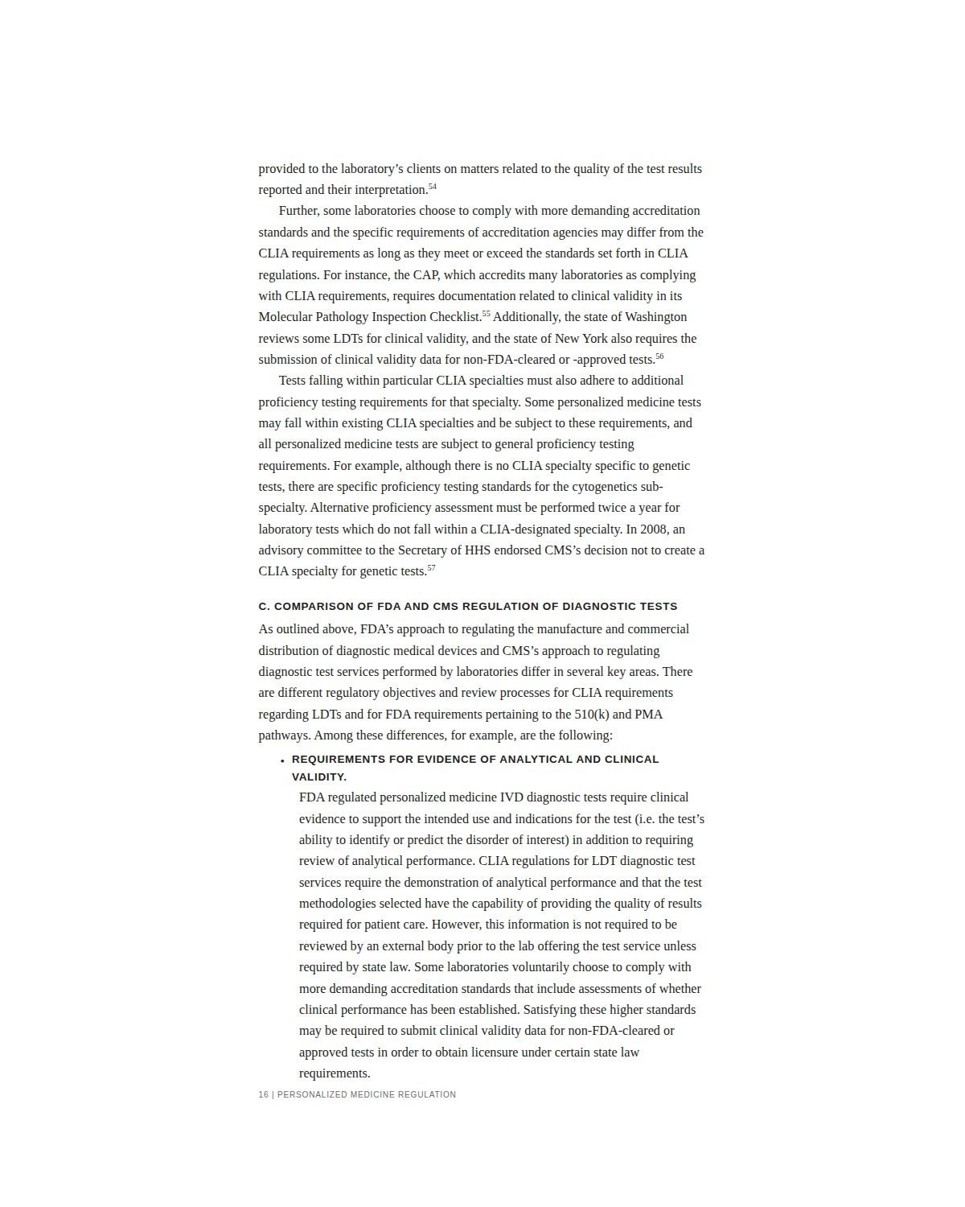provided to the laboratory’s clients on matters related to the quality of the test results reported and their interpretation.54
Further, some laboratories choose to comply with more demanding accreditation standards and the specific requirements of accreditation agencies may differ from the CLIA requirements as long as they meet or exceed the standards set forth in CLIA regulations. For instance, the CAP, which accredits many laboratories as complying with CLIA requirements, requires documentation related to clinical validity in its Molecular Pathology Inspection Checklist.55 Additionally, the state of Washington reviews some LDTs for clinical validity, and the state of New York also requires the submission of clinical validity data for non-FDA-cleared or -approved tests.56
Tests falling within particular CLIA specialties must also adhere to additional proficiency testing requirements for that specialty. Some personalized medicine tests may fall within existing CLIA specialties and be subject to these requirements, and all personalized medicine tests are subject to general proficiency testing requirements. For example, although there is no CLIA specialty specific to genetic tests, there are specific proficiency testing standards for the cytogenetics sub-specialty. Alternative proficiency assessment must be performed twice a year for laboratory tests which do not fall within a CLIA-designated specialty. In 2008, an advisory committee to the Secretary of HHS endorsed CMS’s decision not to create a CLIA specialty for genetic tests.57
C. Comparison of FDA and CMS Regulation of Diagnostic Tests
As outlined above, FDA’s approach to regulating the manufacture and commercial distribution of diagnostic medical devices and CMS’s approach to regulating diagnostic test services performed by laboratories differ in several key areas. There are different regulatory objectives and review processes for CLIA requirements regarding LDTs and for FDA requirements pertaining to the 510(k) and PMA pathways. Among these differences, for example, are the following:
Requirements for evidence of analytical and clinical validity. FDA regulated personalized medicine IVD diagnostic tests require clinical evidence to support the intended use and indications for the test (i.e. the test’s ability to identify or predict the disorder of interest) in addition to requiring review of analytical performance. CLIA regulations for LDT diagnostic test services require the demonstration of analytical performance and that the test methodologies selected have the capability of providing the quality of results required for patient care. However, this information is not required to be reviewed by an external body prior to the lab offering the test service unless required by state law. Some laboratories voluntarily choose to comply with more demanding accreditation standards that include assessments of whether clinical performance has been established. Satisfying these higher standards may be required to submit clinical validity data for non-FDA-cleared or approved tests in order to obtain licensure under certain state law requirements.
16 | Personalized Medicine Regulation